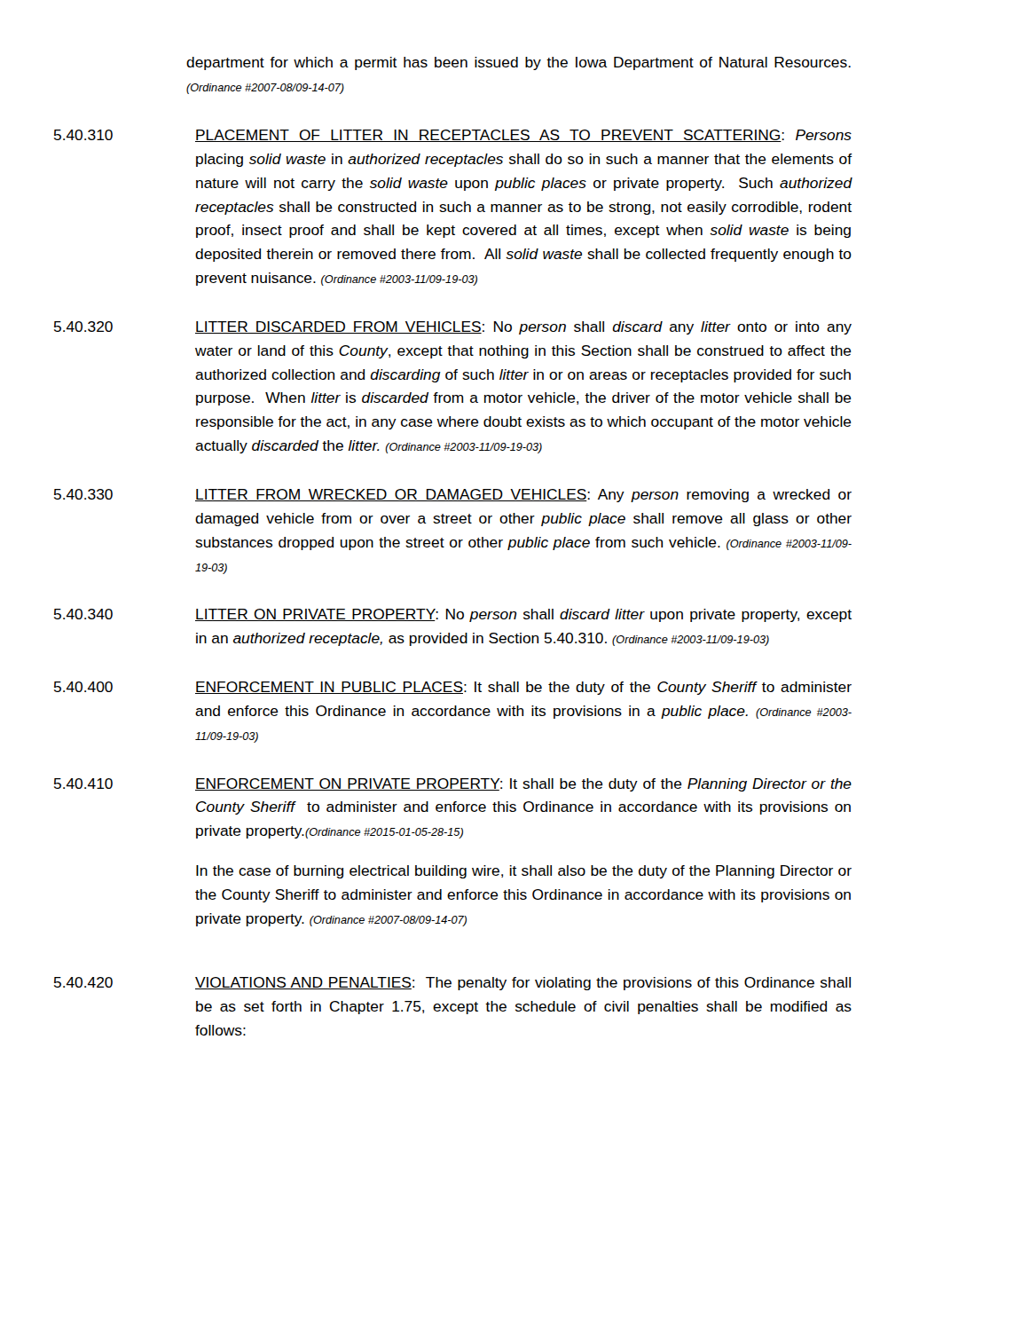department for which a permit has been issued by the Iowa Department of Natural Resources. (Ordinance #2007-08/09-14-07)
5.40.310
PLACEMENT OF LITTER IN RECEPTACLES AS TO PREVENT SCATTERING: Persons placing solid waste in authorized receptacles shall do so in such a manner that the elements of nature will not carry the solid waste upon public places or private property. Such authorized receptacles shall be constructed in such a manner as to be strong, not easily corrodible, rodent proof, insect proof and shall be kept covered at all times, except when solid waste is being deposited therein or removed there from. All solid waste shall be collected frequently enough to prevent nuisance. (Ordinance #2003-11/09-19-03)
5.40.320
LITTER DISCARDED FROM VEHICLES: No person shall discard any litter onto or into any water or land of this County, except that nothing in this Section shall be construed to affect the authorized collection and discarding of such litter in or on areas or receptacles provided for such purpose. When litter is discarded from a motor vehicle, the driver of the motor vehicle shall be responsible for the act, in any case where doubt exists as to which occupant of the motor vehicle actually discarded the litter. (Ordinance #2003-11/09-19-03)
5.40.330
LITTER FROM WRECKED OR DAMAGED VEHICLES: Any person removing a wrecked or damaged vehicle from or over a street or other public place shall remove all glass or other substances dropped upon the street or other public place from such vehicle. (Ordinance #2003-11/09-19-03)
5.40.340
LITTER ON PRIVATE PROPERTY: No person shall discard litter upon private property, except in an authorized receptacle, as provided in Section 5.40.310. (Ordinance #2003-11/09-19-03)
5.40.400
ENFORCEMENT IN PUBLIC PLACES: It shall be the duty of the County Sheriff to administer and enforce this Ordinance in accordance with its provisions in a public place. (Ordinance #2003-11/09-19-03)
5.40.410
ENFORCEMENT ON PRIVATE PROPERTY: It shall be the duty of the Planning Director or the County Sheriff to administer and enforce this Ordinance in accordance with its provisions on private property.(Ordinance #2015-01-05-28-15)
In the case of burning electrical building wire, it shall also be the duty of the Planning Director or the County Sheriff to administer and enforce this Ordinance in accordance with its provisions on private property. (Ordinance #2007-08/09-14-07)
5.40.420
VIOLATIONS AND PENALTIES: The penalty for violating the provisions of this Ordinance shall be as set forth in Chapter 1.75, except the schedule of civil penalties shall be modified as follows: